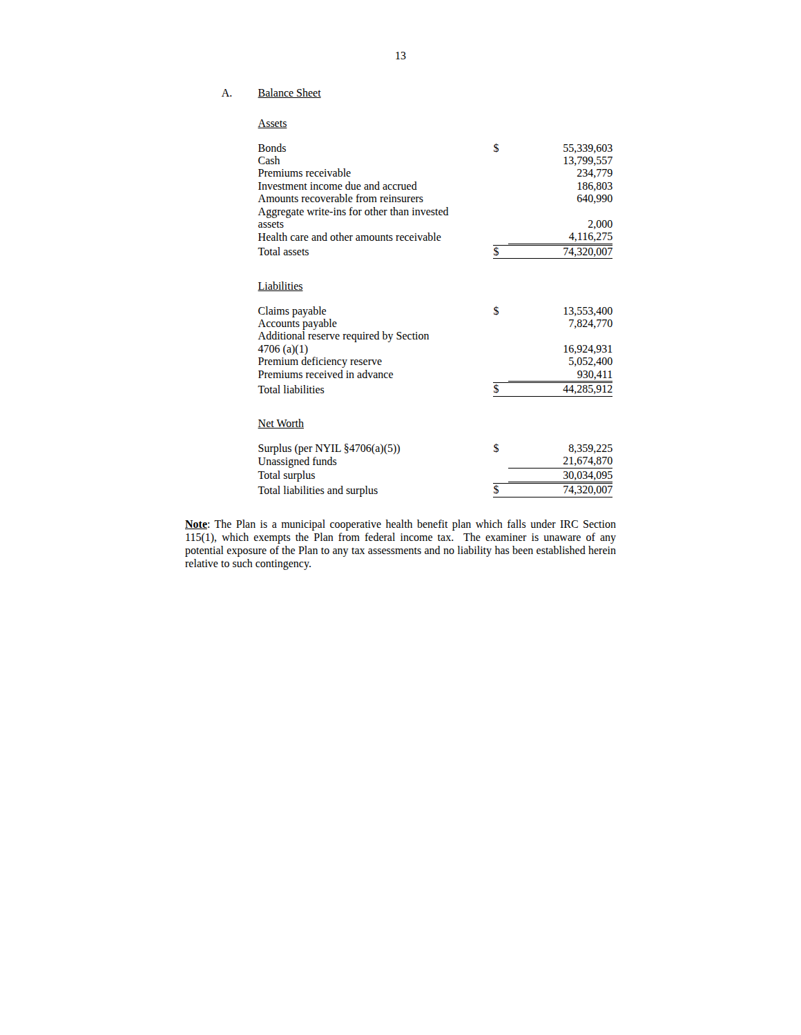13
A. Balance Sheet
Assets
| Bonds | $ | 55,339,603 |
| Cash | | 13,799,557 |
| Premiums receivable | | 234,779 |
| Investment income due and accrued | | 186,803 |
| Amounts recoverable from reinsurers | | 640,990 |
| Aggregate write-ins for other than invested | | |
| assets | | 2,000 |
| Health care and other amounts receivable | | 4,116,275 |
| Total assets | $ | 74,320,007 |
Liabilities
| Claims payable | $ | 13,553,400 |
| Accounts payable | | 7,824,770 |
| Additional reserve required by Section | | |
| 4706 (a)(1) | | 16,924,931 |
| Premium deficiency reserve | | 5,052,400 |
| Premiums received in advance | | 930,411 |
| Total liabilities | $ | 44,285,912 |
Net Worth
| Surplus (per NYIL §4706(a)(5)) | $ | 8,359,225 |
| Unassigned funds | | 21,674,870 |
| Total surplus | | 30,034,095 |
| Total liabilities and surplus | $ | 74,320,007 |
Note: The Plan is a municipal cooperative health benefit plan which falls under IRC Section 115(1), which exempts the Plan from federal income tax. The examiner is unaware of any potential exposure of the Plan to any tax assessments and no liability has been established herein relative to such contingency.